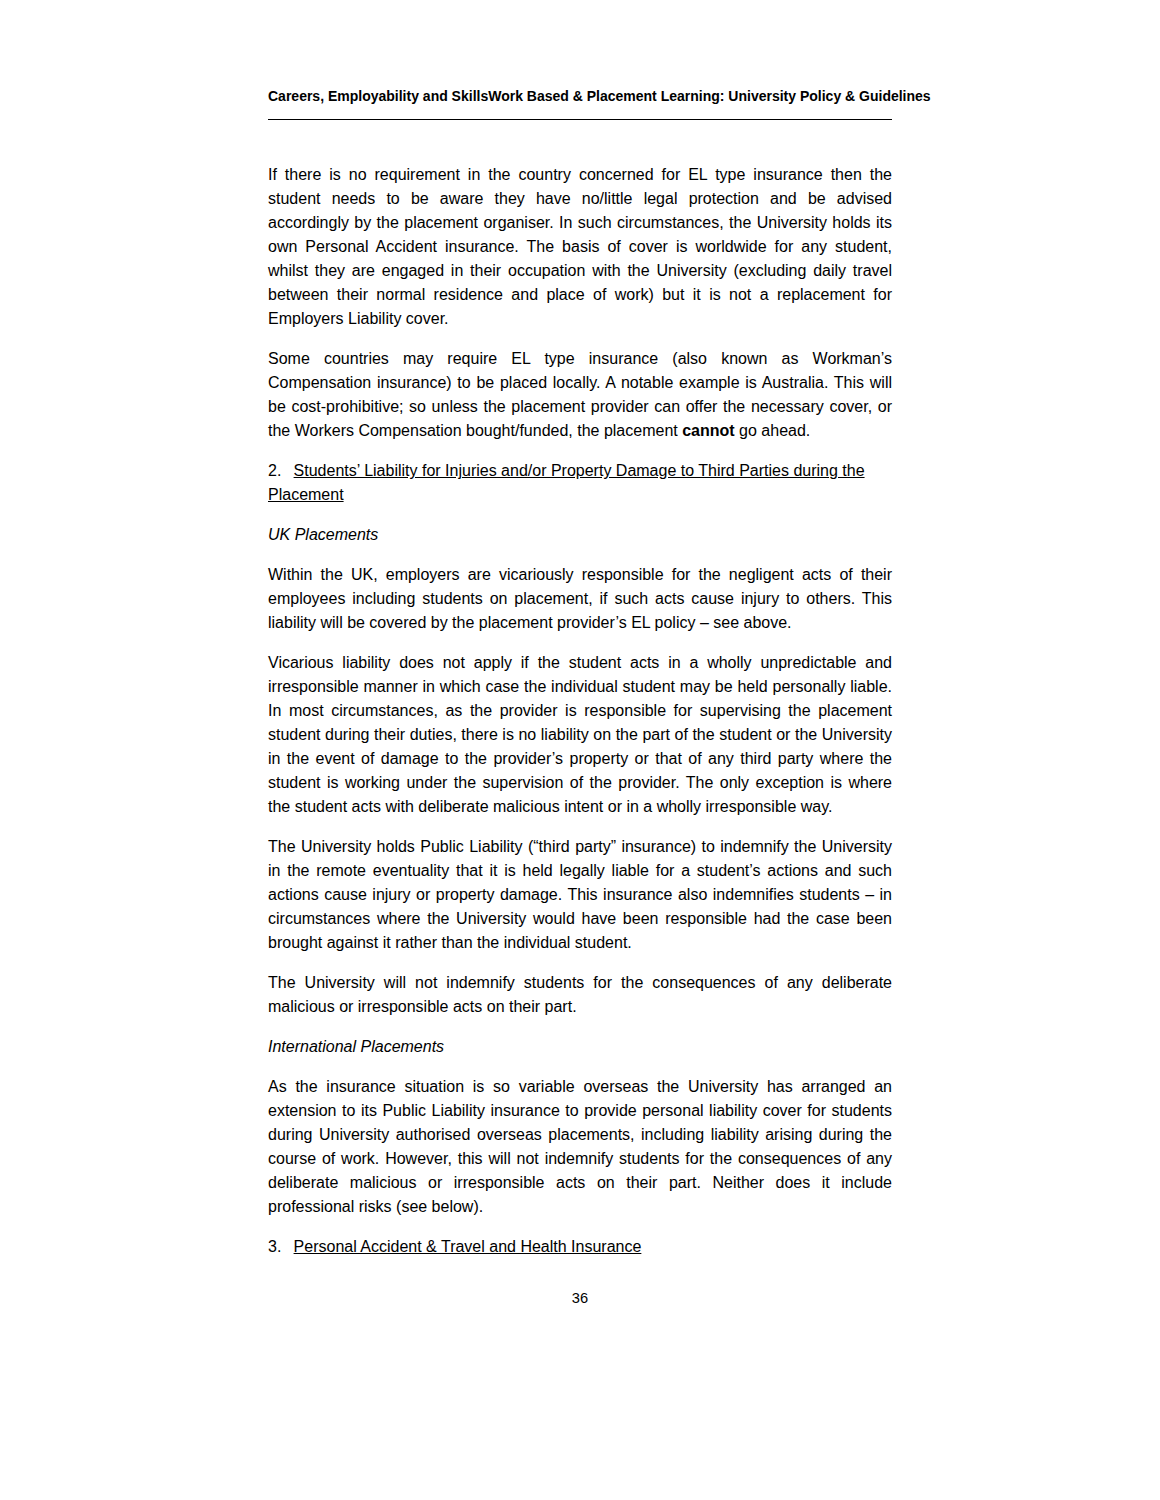Careers, Employability and Skills Work Based & Placement Learning: University Policy & Guidelines
If there is no requirement in the country concerned for EL type insurance then the student needs to be aware they have no/little legal protection and be advised accordingly by the placement organiser. In such circumstances, the University holds its own Personal Accident insurance. The basis of cover is worldwide for any student, whilst they are engaged in their occupation with the University (excluding daily travel between their normal residence and place of work) but it is not a replacement for Employers Liability cover.
Some countries may require EL type insurance (also known as Workman’s Compensation insurance) to be placed locally. A notable example is Australia. This will be cost-prohibitive; so unless the placement provider can offer the necessary cover, or the Workers Compensation bought/funded, the placement cannot go ahead.
2. Students’ Liability for Injuries and/or Property Damage to Third Parties during the Placement
UK Placements
Within the UK, employers are vicariously responsible for the negligent acts of their employees including students on placement, if such acts cause injury to others. This liability will be covered by the placement provider’s EL policy – see above.
Vicarious liability does not apply if the student acts in a wholly unpredictable and irresponsible manner in which case the individual student may be held personally liable. In most circumstances, as the provider is responsible for supervising the placement student during their duties, there is no liability on the part of the student or the University in the event of damage to the provider’s property or that of any third party where the student is working under the supervision of the provider. The only exception is where the student acts with deliberate malicious intent or in a wholly irresponsible way.
The University holds Public Liability (“third party” insurance) to indemnify the University in the remote eventuality that it is held legally liable for a student’s actions and such actions cause injury or property damage. This insurance also indemnifies students – in circumstances where the University would have been responsible had the case been brought against it rather than the individual student.
The University will not indemnify students for the consequences of any deliberate malicious or irresponsible acts on their part.
International Placements
As the insurance situation is so variable overseas the University has arranged an extension to its Public Liability insurance to provide personal liability cover for students during University authorised overseas placements, including liability arising during the course of work. However, this will not indemnify students for the consequences of any deliberate malicious or irresponsible acts on their part. Neither does it include professional risks (see below).
3. Personal Accident & Travel and Health Insurance
36